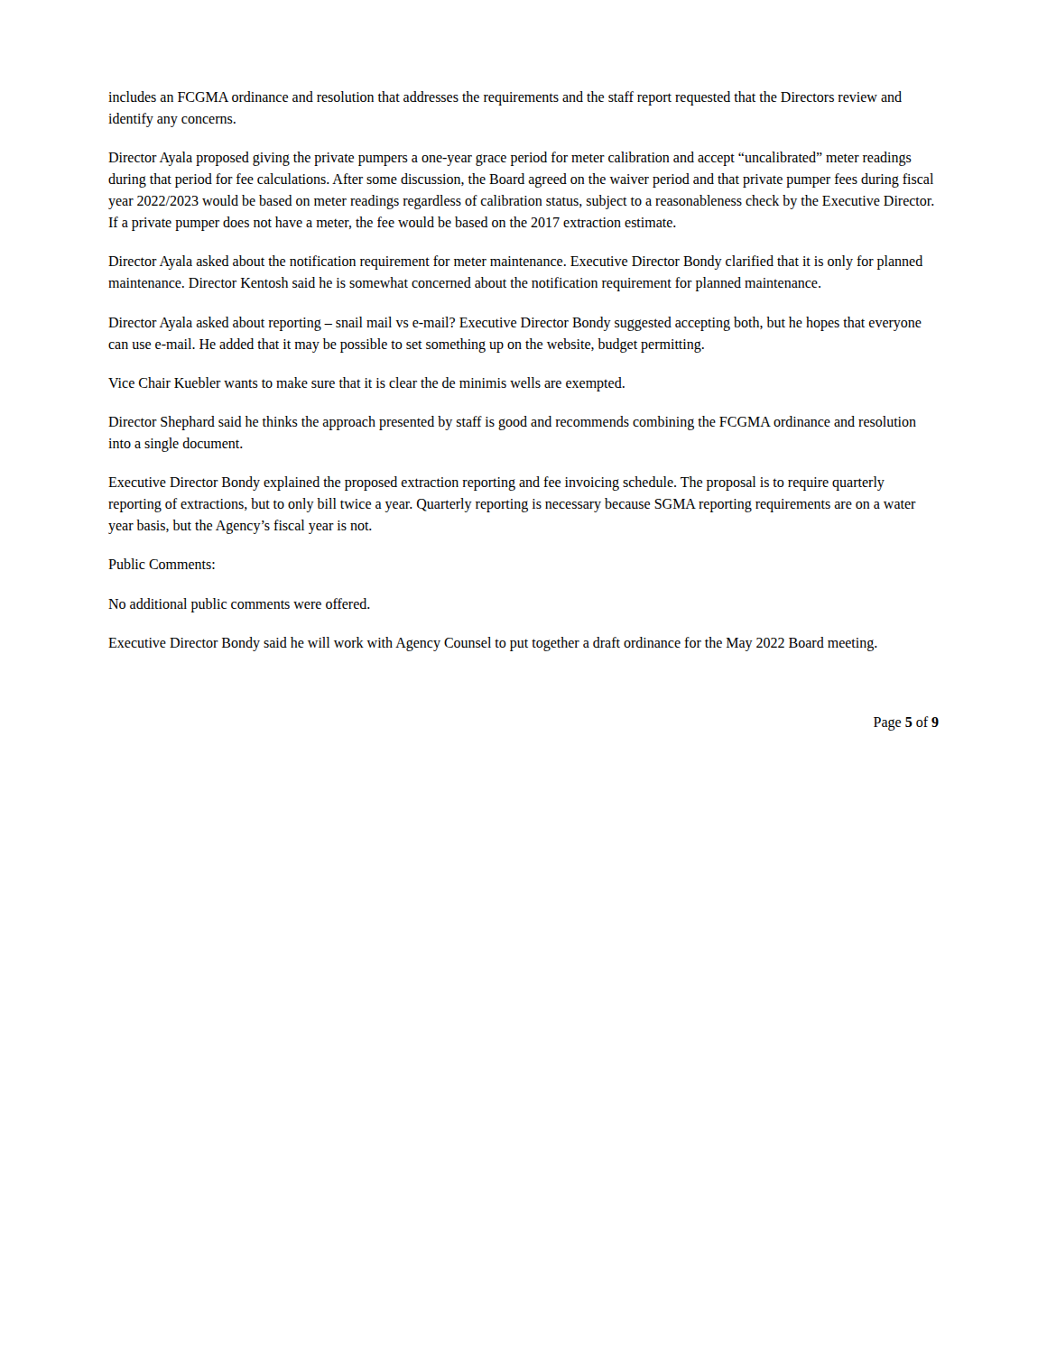includes an FCGMA ordinance and resolution that addresses the requirements and the staff report requested that the Directors review and identify any concerns.
Director Ayala proposed giving the private pumpers a one-year grace period for meter calibration and accept “uncalibrated” meter readings during that period for fee calculations. After some discussion, the Board agreed on the waiver period and that private pumper fees during fiscal year 2022/2023 would be based on meter readings regardless of calibration status, subject to a reasonableness check by the Executive Director. If a private pumper does not have a meter, the fee would be based on the 2017 extraction estimate.
Director Ayala asked about the notification requirement for meter maintenance. Executive Director Bondy clarified that it is only for planned maintenance. Director Kentosh said he is somewhat concerned about the notification requirement for planned maintenance.
Director Ayala asked about reporting – snail mail vs e-mail? Executive Director Bondy suggested accepting both, but he hopes that everyone can use e-mail. He added that it may be possible to set something up on the website, budget permitting.
Vice Chair Kuebler wants to make sure that it is clear the de minimis wells are exempted.
Director Shephard said he thinks the approach presented by staff is good and recommends combining the FCGMA ordinance and resolution into a single document.
Executive Director Bondy explained the proposed extraction reporting and fee invoicing schedule. The proposal is to require quarterly reporting of extractions, but to only bill twice a year. Quarterly reporting is necessary because SGMA reporting requirements are on a water year basis, but the Agency’s fiscal year is not.
Public Comments:
No additional public comments were offered.
Executive Director Bondy said he will work with Agency Counsel to put together a draft ordinance for the May 2022 Board meeting.
Page 5 of 9